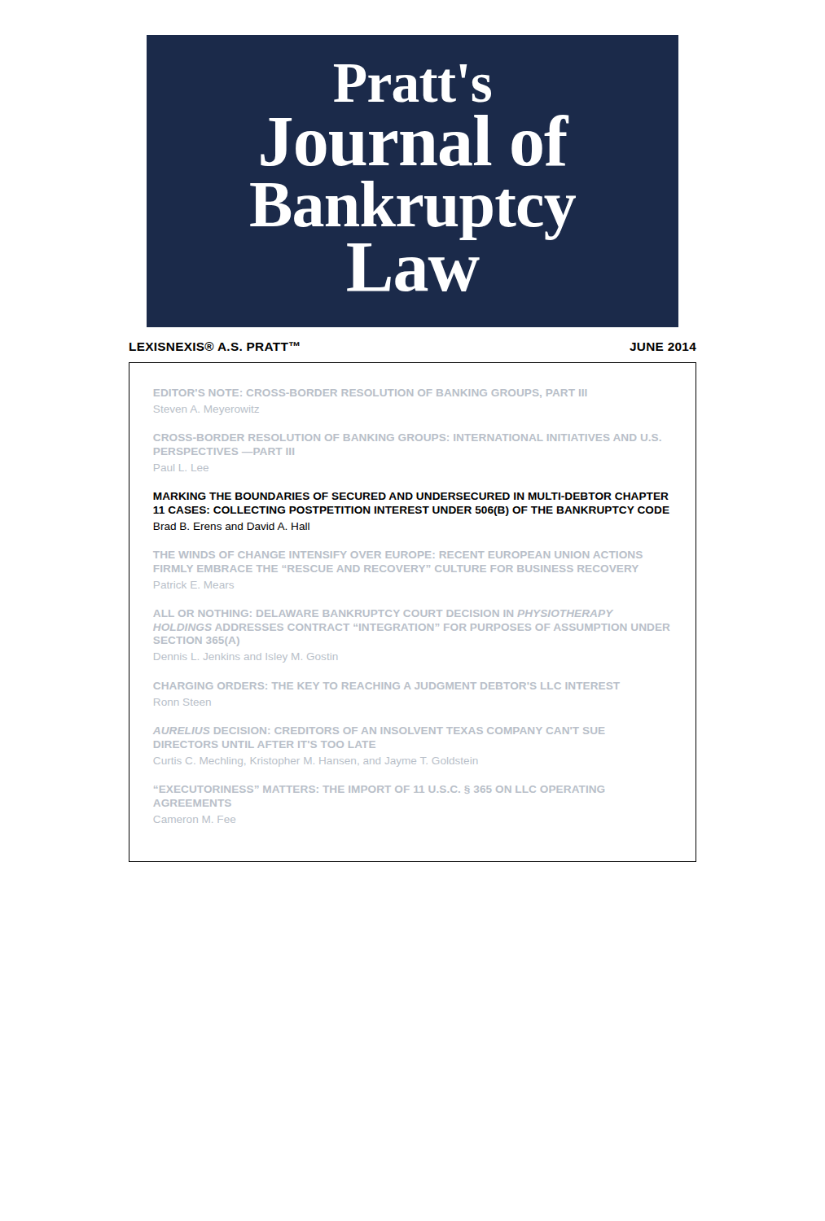Pratt's
Journal of
Bankruptcy
Law
LEXISNEXIS® A.S. PRATT™ JUNE 2014
Editor's Note: Cross-Border Resolution of Banking Groups, Part III
Steven A. Meyerowitz
Cross-Border Resolution of Banking Groups: International Initiatives and U.S. Perspectives —Part III
Paul L. Lee
Marking the Boundaries of Secured and Undersecured in Multi-Debtor Chapter 11 Cases: Collecting Postpetition Interest Under 506(b) of the Bankruptcy Code
Brad B. Erens and David A. Hall
The Winds of Change Intensify Over Europe: Recent European Union Actions Firmly Embrace the “Rescue and Recovery” Culture for Business Recovery
Patrick E. Mears
All or Nothing: Delaware Bankruptcy Court Decision in Physiotherapy Holdings Addresses Contract “Integration” for Purposes of Assumption Under Section 365(a)
Dennis L. Jenkins and Isley M. Gostin
Charging Orders: The Key to Reaching a Judgment Debtor's LLC Interest
Ronn Steen
Aurelius Decision: Creditors of an Insolvent Texas Company Can't Sue Directors Until After It's Too Late
Curtis C. Mechling, Kristopher M. Hansen, and Jayme T. Goldstein
“Executoriness” Matters: The Import of 11 U.S.C. § 365 on LLC Operating Agreements
Cameron M. Fee